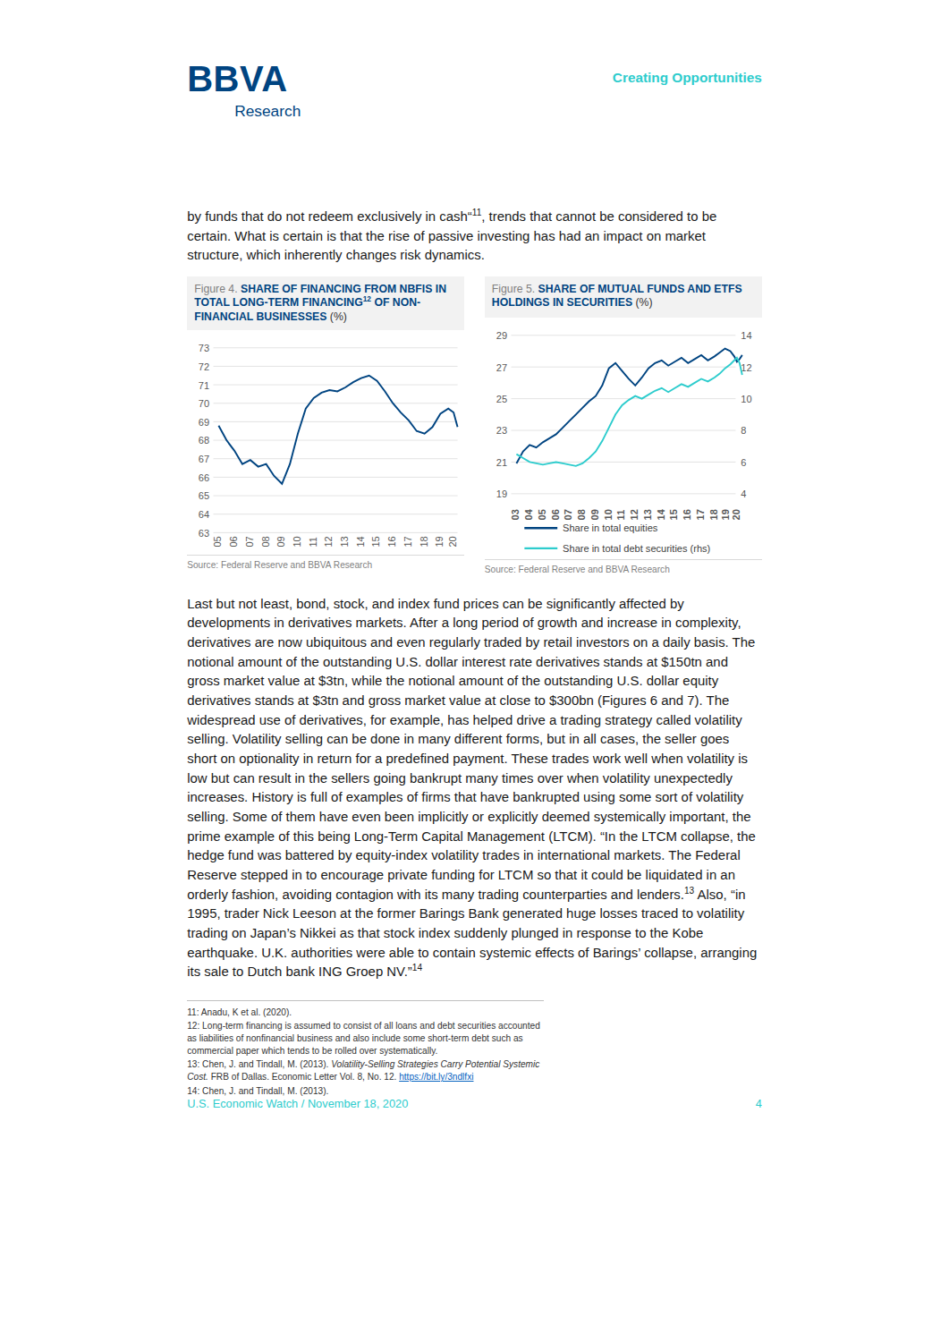BBVA
Research
Creating Opportunities
by funds that do not redeem exclusively in cash“11, trends that cannot be considered to be certain. What is certain is that the rise of passive investing has had an impact on market structure, which inherently changes risk dynamics.
Figure 4. Share of financing from NBFIs in total long-term financing12 of non-financial businesses (%)
73 72 71 70 69 68 67 66 65 64 63 05 06 07 08 09 10 11 12 13 14 15 16 17 18 19 20
Source: Federal Reserve and BBVA Research
Figure 5. Share of mutual funds and ETFs holdings in securities (%)
29 27 25 23 21 19 14 12 10 8 6 4 03 04 05 06 07 08 09 10 11 12 13 14 15 16 17 18 19 20 Share in total equities Share in total debt securities (rhs)
Source: Federal Reserve and BBVA Research
Last but not least, bond, stock, and index fund prices can be significantly affected by developments in derivatives markets. After a long period of growth and increase in complexity, derivatives are now ubiquitous and even regularly traded by retail investors on a daily basis. The notional amount of the outstanding U.S. dollar interest rate derivatives stands at $150tn and gross market value at $3tn, while the notional amount of the outstanding U.S. dollar equity derivatives stands at $3tn and gross market value at close to $300bn (Figures 6 and 7). The widespread use of derivatives, for example, has helped drive a trading strategy called volatility selling. Volatility selling can be done in many different forms, but in all cases, the seller goes short on optionality in return for a predefined payment. These trades work well when volatility is low but can result in the sellers going bankrupt many times over when volatility unexpectedly increases. History is full of examples of firms that have bankrupted using some sort of volatility selling. Some of them have even been implicitly or explicitly deemed systemically important, the prime example of this being Long-Term Capital Management (LTCM). “In the LTCM collapse, the hedge fund was battered by equity-index volatility trades in international markets. The Federal Reserve stepped in to encourage private funding for LTCM so that it could be liquidated in an orderly fashion, avoiding contagion with its many trading counterparties and lenders.13 Also, “in 1995, trader Nick Leeson at the former Barings Bank generated huge losses traced to volatility trading on Japan’s Nikkei as that stock index suddenly plunged in response to the Kobe earthquake. U.K. authorities were able to contain systemic effects of Barings’ collapse, arranging its sale to Dutch bank ING Groep NV.”14
11: Anadu, K et al. (2020).
12: Long-term financing is assumed to consist of all loans and debt securities accounted as liabilities of nonfinancial business and also include some short-term debt such as commercial paper which tends to be rolled over systematically.
13: Chen, J. and Tindall, M. (2013). Volatility-Selling Strategies Carry Potential Systemic Cost. FRB of Dallas. Economic Letter Vol. 8, No. 12. https://bit.ly/3ndlfxi
14: Chen, J. and Tindall, M. (2013).
U.S. Economic Watch / November 18, 2020
4